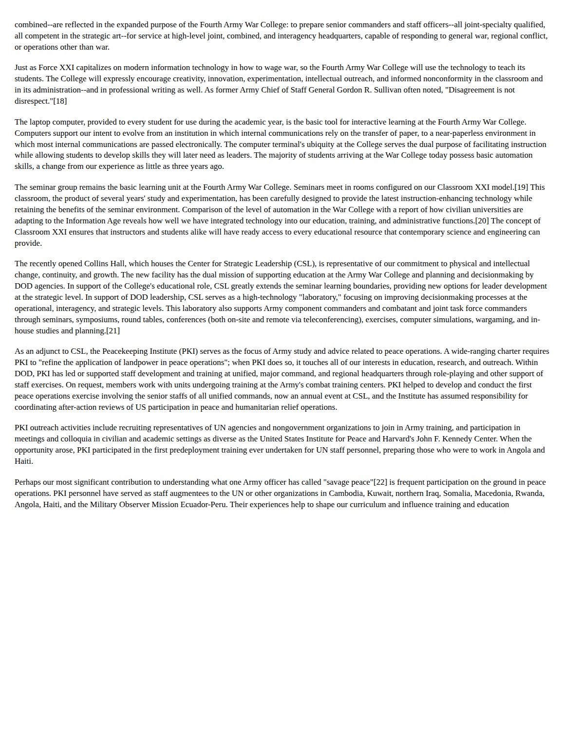combined--are reflected in the expanded purpose of the Fourth Army War College: to prepare senior commanders and staff officers--all joint-specialty qualified, all competent in the strategic art--for service at high-level joint, combined, and interagency headquarters, capable of responding to general war, regional conflict, or operations other than war.
Just as Force XXI capitalizes on modern information technology in how to wage war, so the Fourth Army War College will use the technology to teach its students. The College will expressly encourage creativity, innovation, experimentation, intellectual outreach, and informed nonconformity in the classroom and in its administration--and in professional writing as well. As former Army Chief of Staff General Gordon R. Sullivan often noted, "Disagreement is not disrespect."[18]
The laptop computer, provided to every student for use during the academic year, is the basic tool for interactive learning at the Fourth Army War College. Computers support our intent to evolve from an institution in which internal communications rely on the transfer of paper, to a near-paperless environment in which most internal communications are passed electronically. The computer terminal's ubiquity at the College serves the dual purpose of facilitating instruction while allowing students to develop skills they will later need as leaders. The majority of students arriving at the War College today possess basic automation skills, a change from our experience as little as three years ago.
The seminar group remains the basic learning unit at the Fourth Army War College. Seminars meet in rooms configured on our Classroom XXI model.[19] This classroom, the product of several years' study and experimentation, has been carefully designed to provide the latest instruction-enhancing technology while retaining the benefits of the seminar environment. Comparison of the level of automation in the War College with a report of how civilian universities are adapting to the Information Age reveals how well we have integrated technology into our education, training, and administrative functions.[20] The concept of Classroom XXI ensures that instructors and students alike will have ready access to every educational resource that contemporary science and engineering can provide.
The recently opened Collins Hall, which houses the Center for Strategic Leadership (CSL), is representative of our commitment to physical and intellectual change, continuity, and growth. The new facility has the dual mission of supporting education at the Army War College and planning and decisionmaking by DOD agencies. In support of the College's educational role, CSL greatly extends the seminar learning boundaries, providing new options for leader development at the strategic level. In support of DOD leadership, CSL serves as a high-technology "laboratory," focusing on improving decisionmaking processes at the operational, interagency, and strategic levels. This laboratory also supports Army component commanders and combatant and joint task force commanders through seminars, symposiums, round tables, conferences (both on-site and remote via teleconferencing), exercises, computer simulations, wargaming, and in-house studies and planning.[21]
As an adjunct to CSL, the Peacekeeping Institute (PKI) serves as the focus of Army study and advice related to peace operations. A wide-ranging charter requires PKI to "refine the application of landpower in peace operations"; when PKI does so, it touches all of our interests in education, research, and outreach. Within DOD, PKI has led or supported staff development and training at unified, major command, and regional headquarters through role-playing and other support of staff exercises. On request, members work with units undergoing training at the Army's combat training centers. PKI helped to develop and conduct the first peace operations exercise involving the senior staffs of all unified commands, now an annual event at CSL, and the Institute has assumed responsibility for coordinating after-action reviews of US participation in peace and humanitarian relief operations.
PKI outreach activities include recruiting representatives of UN agencies and nongovernment organizations to join in Army training, and participation in meetings and colloquia in civilian and academic settings as diverse as the United States Institute for Peace and Harvard's John F. Kennedy Center. When the opportunity arose, PKI participated in the first predeployment training ever undertaken for UN staff personnel, preparing those who were to work in Angola and Haiti.
Perhaps our most significant contribution to understanding what one Army officer has called "savage peace"[22] is frequent participation on the ground in peace operations. PKI personnel have served as staff augmentees to the UN or other organizations in Cambodia, Kuwait, northern Iraq, Somalia, Macedonia, Rwanda, Angola, Haiti, and the Military Observer Mission Ecuador-Peru. Their experiences help to shape our curriculum and influence training and education